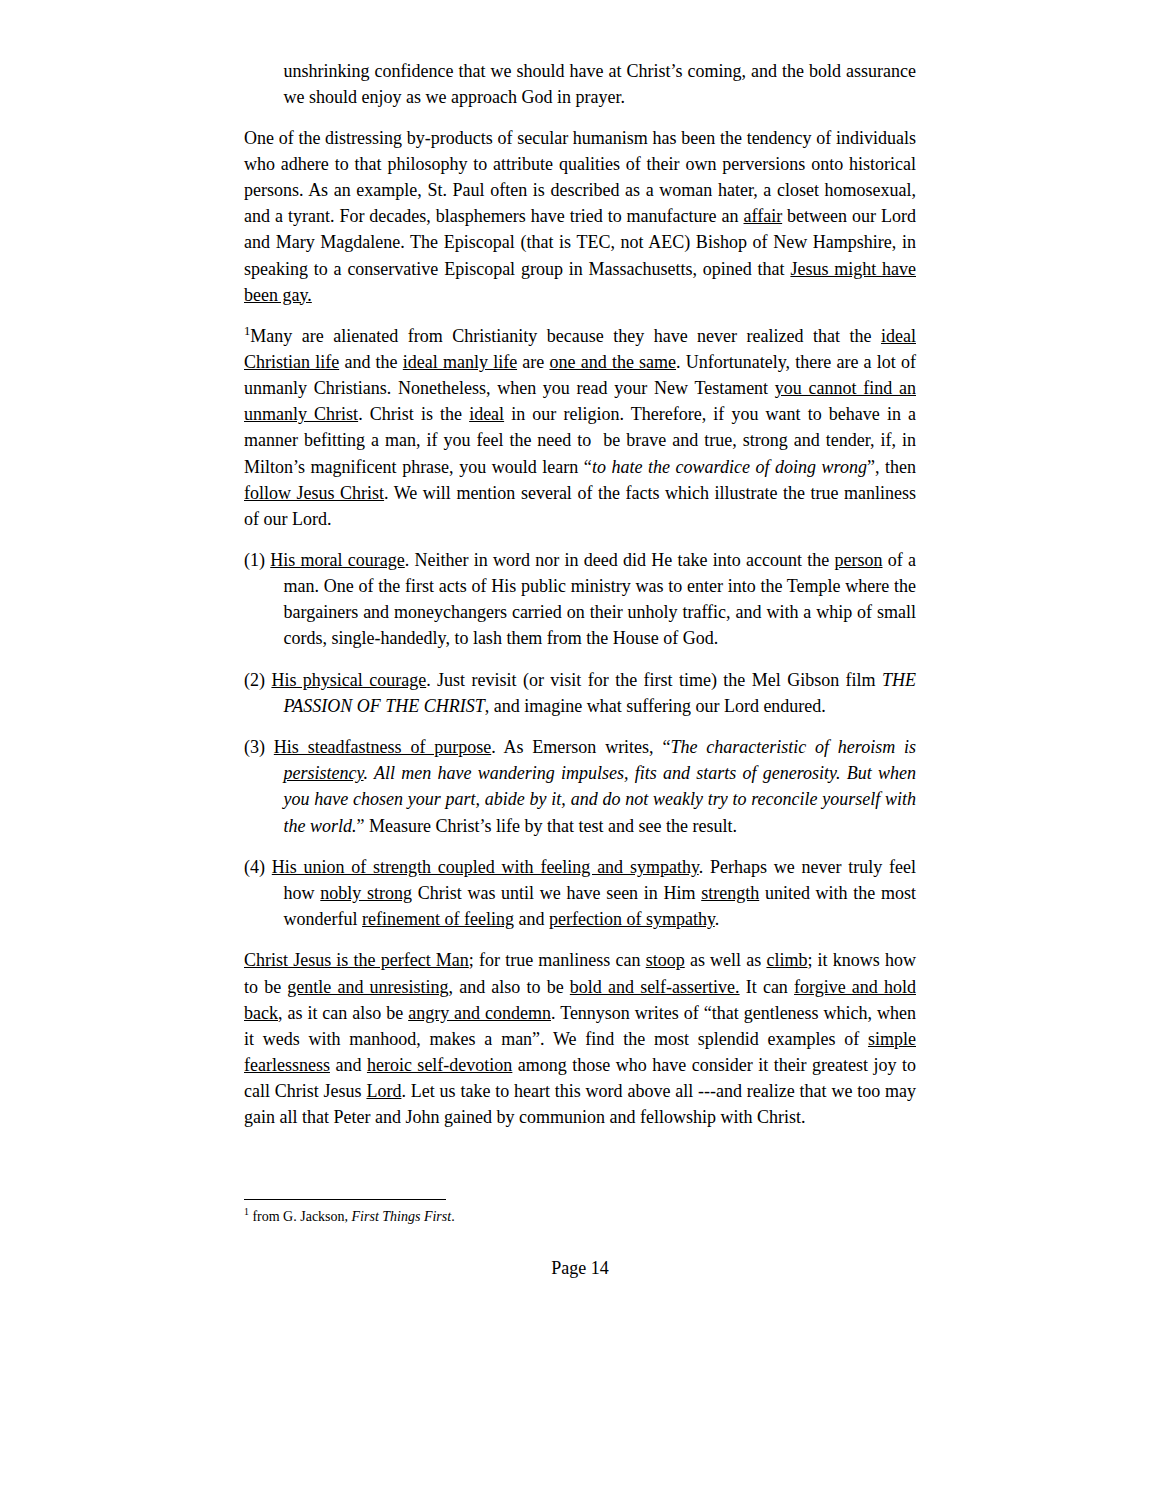unshrinking confidence that we should have at Christ’s coming, and the bold assurance we should enjoy as we approach God in prayer.
One of the distressing by-products of secular humanism has been the tendency of individuals who adhere to that philosophy to attribute qualities of their own perversions onto historical persons. As an example, St. Paul often is described as a woman hater, a closet homosexual, and a tyrant. For decades, blasphemers have tried to manufacture an affair between our Lord and Mary Magdalene. The Episcopal (that is TEC, not AEC) Bishop of New Hampshire, in speaking to a conservative Episcopal group in Massachusetts, opined that Jesus might have been gay.
1Many are alienated from Christianity because they have never realized that the ideal Christian life and the ideal manly life are one and the same. Unfortunately, there are a lot of unmanly Christians. Nonetheless, when you read your New Testament you cannot find an unmanly Christ. Christ is the ideal in our religion. Therefore, if you want to behave in a manner befitting a man, if you feel the need to be brave and true, strong and tender, if, in Milton’s magnificent phrase, you would learn “to hate the cowardice of doing wrong”, then follow Jesus Christ. We will mention several of the facts which illustrate the true manliness of our Lord.
(1) His moral courage. Neither in word nor in deed did He take into account the person of a man. One of the first acts of His public ministry was to enter into the Temple where the bargainers and moneychangers carried on their unholy traffic, and with a whip of small cords, single-handedly, to lash them from the House of God.
(2) His physical courage. Just revisit (or visit for the first time) the Mel Gibson film THE PASSION OF THE CHRIST, and imagine what suffering our Lord endured.
(3) His steadfastness of purpose. As Emerson writes, “The characteristic of heroism is persistency. All men have wandering impulses, fits and starts of generosity. But when you have chosen your part, abide by it, and do not weakly try to reconcile yourself with the world.” Measure Christ’s life by that test and see the result.
(4) His union of strength coupled with feeling and sympathy. Perhaps we never truly feel how nobly strong Christ was until we have seen in Him strength united with the most wonderful refinement of feeling and perfection of sympathy.
Christ Jesus is the perfect Man; for true manliness can stoop as well as climb; it knows how to be gentle and unresisting, and also to be bold and self-assertive. It can forgive and hold back, as it can also be angry and condemn. Tennyson writes of “that gentleness which, when it weds with manhood, makes a man”. We find the most splendid examples of simple fearlessness and heroic self-devotion among those who have consider it their greatest joy to call Christ Jesus Lord. Let us take to heart this word above all ---and realize that we too may gain all that Peter and John gained by communion and fellowship with Christ.
1 from G. Jackson, First Things First.
Page 14